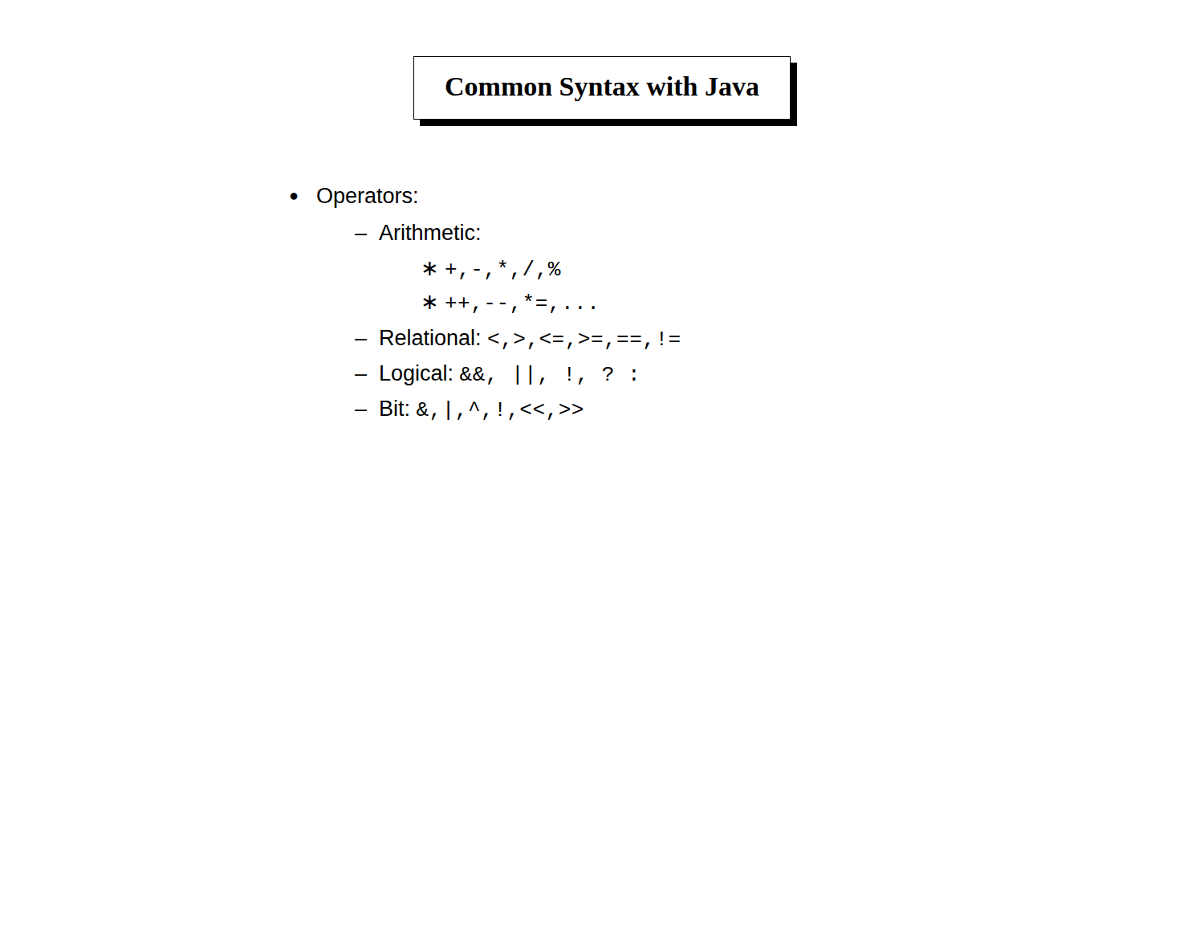Common Syntax with Java
Operators:
Arithmetic:
+,-,*,/,%
++,--,*=,...
Relational: <,>,<=,>=,==,!=
Logical: &&, ||, !, ? :
Bit: &,|,^,!,<<,>>